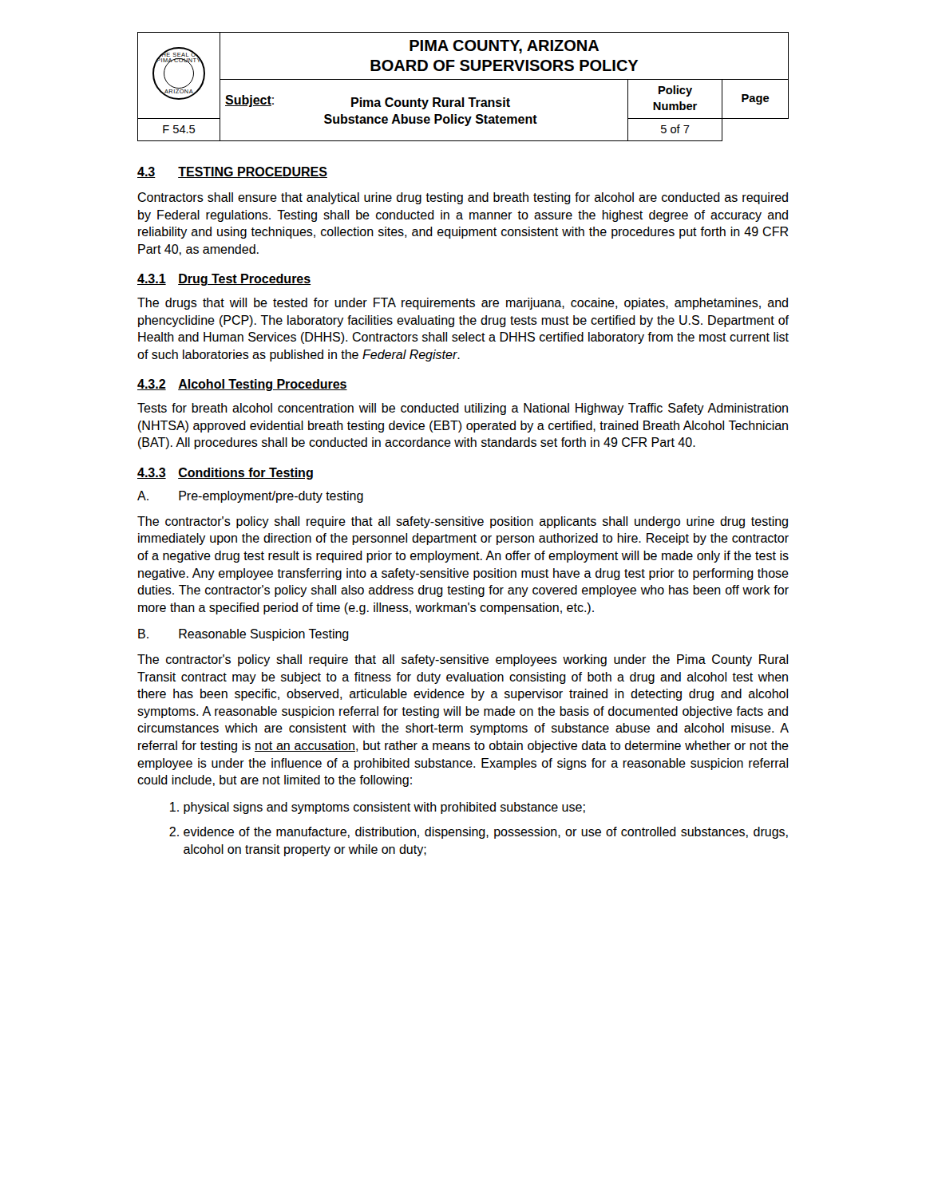| THE SEAL OF PIMA COUNTY ARIZONA | PIMA COUNTY, ARIZONA BOARD OF SUPERVISORS POLICY |
| Subject : Pima County Rural Transit Substance Abuse Policy Statement | Policy Number | Page |
| F 54.5 | 5 of 7 |
4.3 TESTING PROCEDURES
Contractors shall ensure that analytical urine drug testing and breath testing for alcohol are conducted as required by Federal regulations. Testing shall be conducted in a manner to assure the highest degree of accuracy and reliability and using techniques, collection sites, and equipment consistent with the procedures put forth in 49 CFR Part 40, as amended.
4.3.1 Drug Test Procedures
The drugs that will be tested for under FTA requirements are marijuana, cocaine, opiates, amphetamines, and phencyclidine (PCP). The laboratory facilities evaluating the drug tests must be certified by the U.S. Department of Health and Human Services (DHHS). Contractors shall select a DHHS certified laboratory from the most current list of such laboratories as published in the Federal Register.
4.3.2 Alcohol Testing Procedures
Tests for breath alcohol concentration will be conducted utilizing a National Highway Traffic Safety Administration (NHTSA) approved evidential breath testing device (EBT) operated by a certified, trained Breath Alcohol Technician (BAT). All procedures shall be conducted in accordance with standards set forth in 49 CFR Part 40.
4.3.3 Conditions for Testing
A. Pre-employment/pre-duty testing
The contractor's policy shall require that all safety-sensitive position applicants shall undergo urine drug testing immediately upon the direction of the personnel department or person authorized to hire. Receipt by the contractor of a negative drug test result is required prior to employment. An offer of employment will be made only if the test is negative. Any employee transferring into a safety-sensitive position must have a drug test prior to performing those duties. The contractor's policy shall also address drug testing for any covered employee who has been off work for more than a specified period of time (e.g. illness, workman's compensation, etc.).
B. Reasonable Suspicion Testing
The contractor's policy shall require that all safety-sensitive employees working under the Pima County Rural Transit contract may be subject to a fitness for duty evaluation consisting of both a drug and alcohol test when there has been specific, observed, articulable evidence by a supervisor trained in detecting drug and alcohol symptoms. A reasonable suspicion referral for testing will be made on the basis of documented objective facts and circumstances which are consistent with the short-term symptoms of substance abuse and alcohol misuse. A referral for testing is not an accusation, but rather a means to obtain objective data to determine whether or not the employee is under the influence of a prohibited substance. Examples of signs for a reasonable suspicion referral could include, but are not limited to the following:
physical signs and symptoms consistent with prohibited substance use;
evidence of the manufacture, distribution, dispensing, possession, or use of controlled substances, drugs, alcohol on transit property or while on duty;